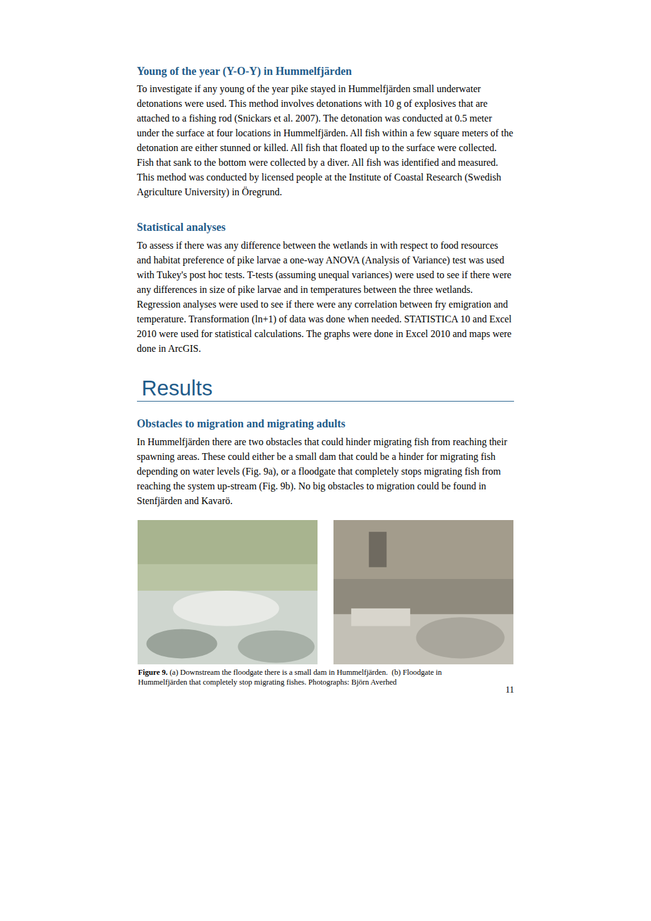Young of the year (Y-O-Y) in Hummelfjärden
To investigate if any young of the year pike stayed in Hummelfjärden small underwater detonations were used. This method involves detonations with 10 g of explosives that are attached to a fishing rod (Snickars et al. 2007). The detonation was conducted at 0.5 meter under the surface at four locations in Hummelfjärden. All fish within a few square meters of the detonation are either stunned or killed. All fish that floated up to the surface were collected. Fish that sank to the bottom were collected by a diver. All fish was identified and measured. This method was conducted by licensed people at the Institute of Coastal Research (Swedish Agriculture University) in Öregrund.
Statistical analyses
To assess if there was any difference between the wetlands in with respect to food resources and habitat preference of pike larvae a one-way ANOVA (Analysis of Variance) test was used with Tukey's post hoc tests. T-tests (assuming unequal variances) were used to see if there were any differences in size of pike larvae and in temperatures between the three wetlands. Regression analyses were used to see if there were any correlation between fry emigration and temperature. Transformation (ln+1) of data was done when needed. STATISTICA 10 and Excel 2010 were used for statistical calculations. The graphs were done in Excel 2010 and maps were done in ArcGIS.
Results
Obstacles to migration and migrating adults
In Hummelfjärden there are two obstacles that could hinder migrating fish from reaching their spawning areas. These could either be a small dam that could be a hinder for migrating fish depending on water levels (Fig. 9a), or a floodgate that completely stops migrating fish from reaching the system up-stream (Fig. 9b). No big obstacles to migration could be found in Stenfjärden and Kavarö.
Figure 9. (a) Downstream the floodgate there is a small dam in Hummelfjärden. (b) Floodgate in Hummelfjärden that completely stop migrating fishes. Photographs: Björn Averhed
11